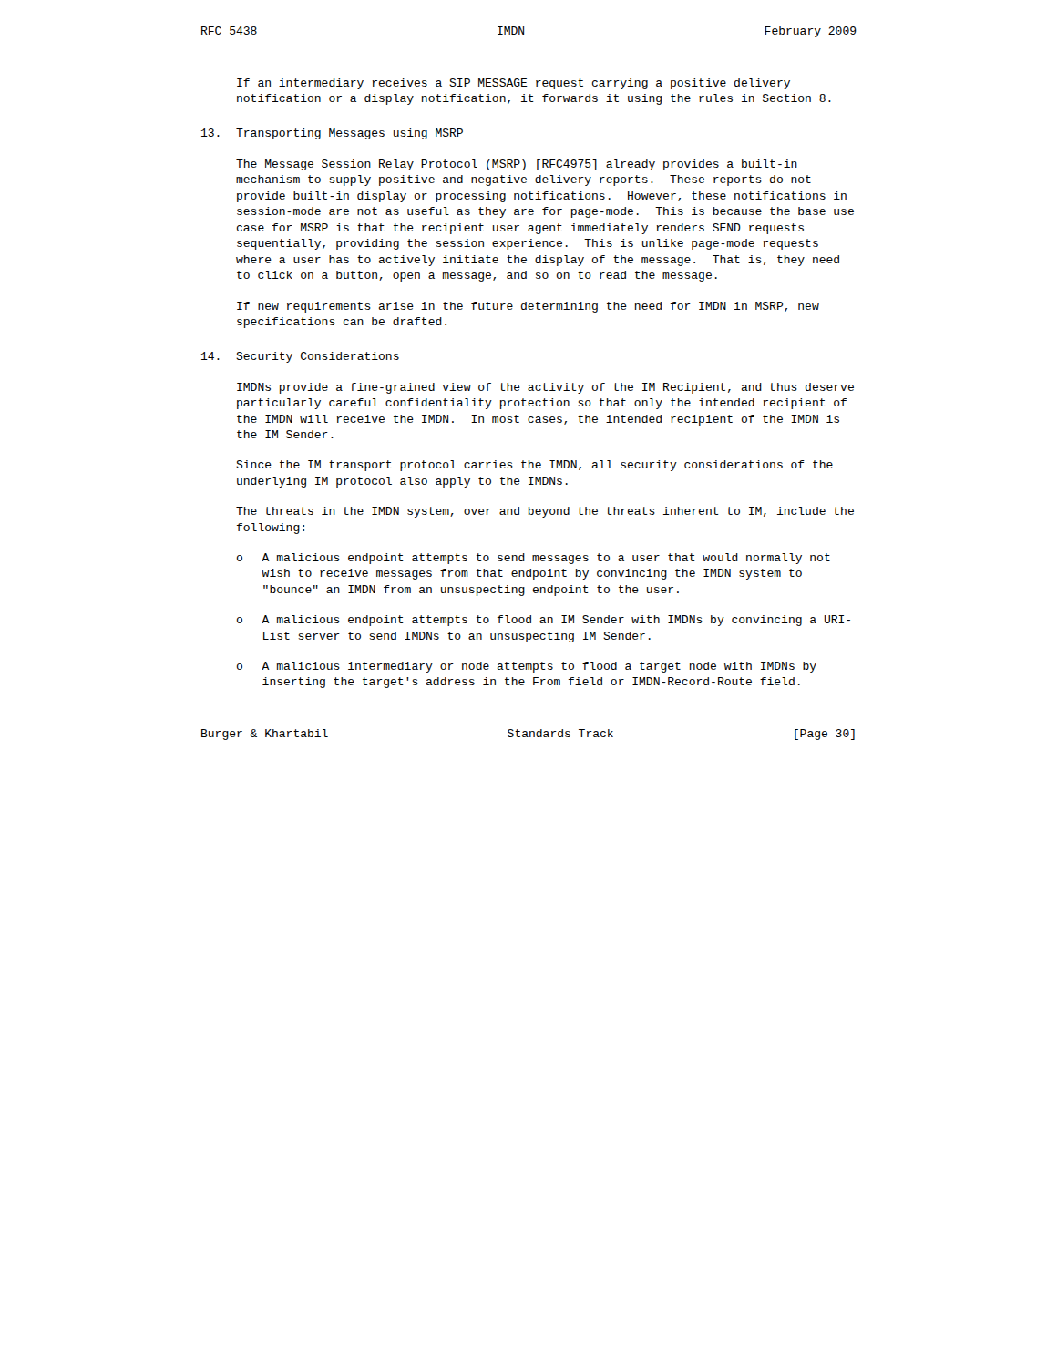RFC 5438 IMDN February 2009
If an intermediary receives a SIP MESSAGE request carrying a positive delivery notification or a display notification, it forwards it using the rules in Section 8.
13. Transporting Messages using MSRP
The Message Session Relay Protocol (MSRP) [RFC4975] already provides a built-in mechanism to supply positive and negative delivery reports. These reports do not provide built-in display or processing notifications. However, these notifications in session-mode are not as useful as they are for page-mode. This is because the base use case for MSRP is that the recipient user agent immediately renders SEND requests sequentially, providing the session experience. This is unlike page-mode requests where a user has to actively initiate the display of the message. That is, they need to click on a button, open a message, and so on to read the message.
If new requirements arise in the future determining the need for IMDN in MSRP, new specifications can be drafted.
14. Security Considerations
IMDNs provide a fine-grained view of the activity of the IM Recipient, and thus deserve particularly careful confidentiality protection so that only the intended recipient of the IMDN will receive the IMDN. In most cases, the intended recipient of the IMDN is the IM Sender.
Since the IM transport protocol carries the IMDN, all security considerations of the underlying IM protocol also apply to the IMDNs.
The threats in the IMDN system, over and beyond the threats inherent to IM, include the following:
A malicious endpoint attempts to send messages to a user that would normally not wish to receive messages from that endpoint by convincing the IMDN system to "bounce" an IMDN from an unsuspecting endpoint to the user.
A malicious endpoint attempts to flood an IM Sender with IMDNs by convincing a URI-List server to send IMDNs to an unsuspecting IM Sender.
A malicious intermediary or node attempts to flood a target node with IMDNs by inserting the target's address in the From field or IMDN-Record-Route field.
Burger & Khartabil Standards Track [Page 30]